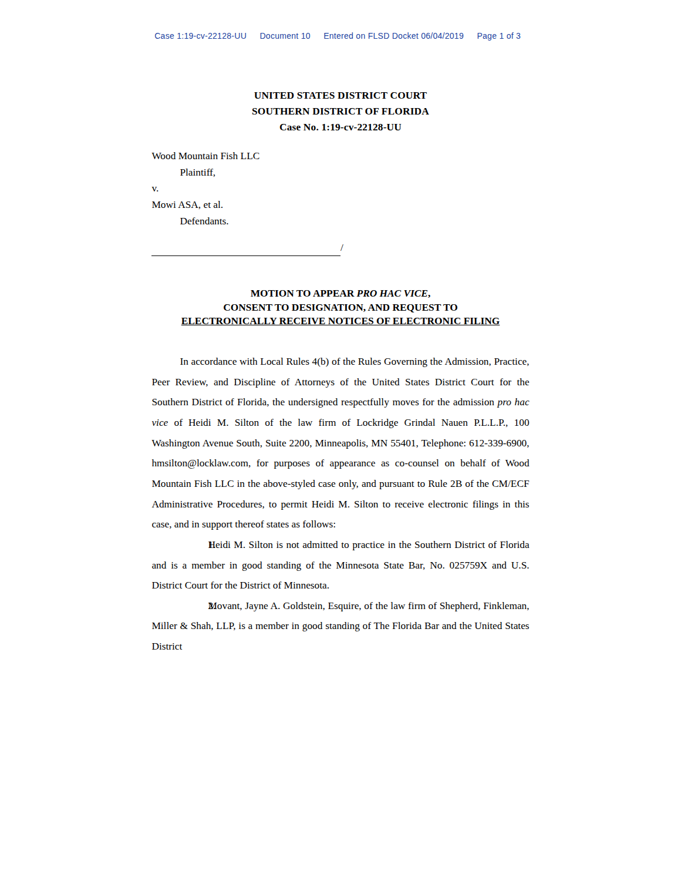Case 1:19-cv-22128-UU Document 10 Entered on FLSD Docket 06/04/2019 Page 1 of 3
UNITED STATES DISTRICT COURT SOUTHERN DISTRICT OF FLORIDA Case No. 1:19-cv-22128-UU
Wood Mountain Fish LLC
Plaintiff,
v.
Mowi ASA, et al.
Defendants.
/
MOTION TO APPEAR PRO HAC VICE, CONSENT TO DESIGNATION, AND REQUEST TO ELECTRONICALLY RECEIVE NOTICES OF ELECTRONIC FILING
In accordance with Local Rules 4(b) of the Rules Governing the Admission, Practice, Peer Review, and Discipline of Attorneys of the United States District Court for the Southern District of Florida, the undersigned respectfully moves for the admission pro hac vice of Heidi M. Silton of the law firm of Lockridge Grindal Nauen P.L.L.P., 100 Washington Avenue South, Suite 2200, Minneapolis, MN 55401, Telephone: 612-339-6900, hmsilton@locklaw.com, for purposes of appearance as co-counsel on behalf of Wood Mountain Fish LLC in the above-styled case only, and pursuant to Rule 2B of the CM/ECF Administrative Procedures, to permit Heidi M. Silton to receive electronic filings in this case, and in support thereof states as follows:
1. Heidi M. Silton is not admitted to practice in the Southern District of Florida and is a member in good standing of the Minnesota State Bar, No. 025759X and U.S. District Court for the District of Minnesota.
2. Movant, Jayne A. Goldstein, Esquire, of the law firm of Shepherd, Finkleman, Miller & Shah, LLP, is a member in good standing of The Florida Bar and the United States District